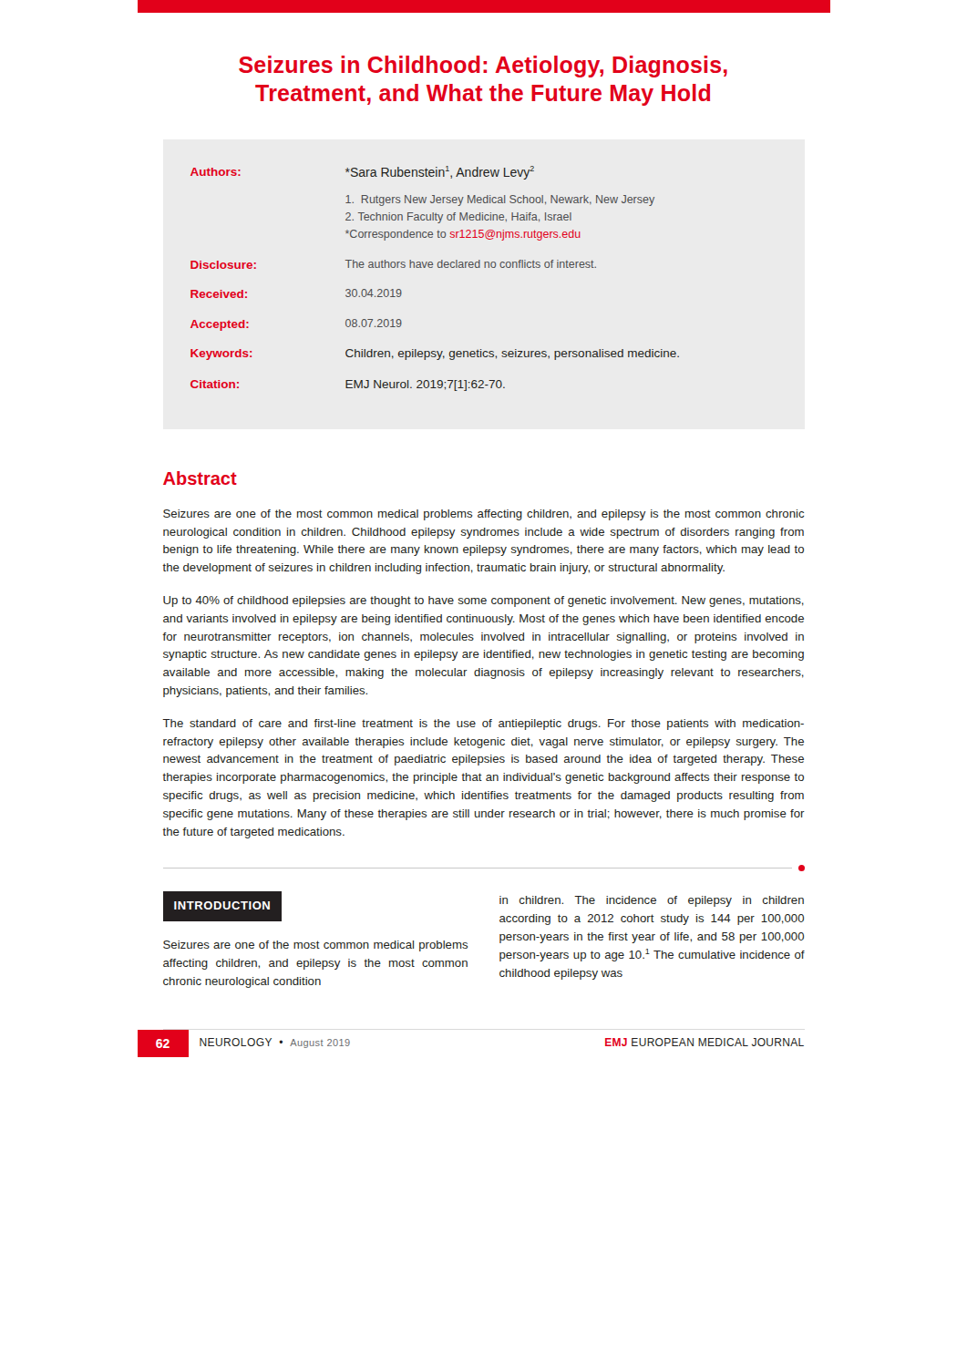Seizures in Childhood: Aetiology, Diagnosis,
Treatment, and What the Future May Hold
| Authors: | *Sara Rubenstein 1 , Andrew Levy 2 1. Rutgers New Jersey Medical School, Newark, New Jersey 2. Technion Faculty of Medicine, Haifa, Israel *Correspondence to sr1215@njms.rutgers.edu |
| Disclosure: | The authors have declared no conflicts of interest. |
| Received: | 30.04.2019 |
| Accepted: | 08.07.2019 |
| Keywords: | Children, epilepsy, genetics, seizures, personalised medicine. |
| Citation: | EMJ Neurol. 2019;7[1]:62-70. |
Abstract
Seizures are one of the most common medical problems affecting children, and epilepsy is the most common chronic neurological condition in children. Childhood epilepsy syndromes include a wide spectrum of disorders ranging from benign to life threatening. While there are many known epilepsy syndromes, there are many factors, which may lead to the development of seizures in children including infection, traumatic brain injury, or structural abnormality.
Up to 40% of childhood epilepsies are thought to have some component of genetic involvement. New genes, mutations, and variants involved in epilepsy are being identified continuously. Most of the genes which have been identified encode for neurotransmitter receptors, ion channels, molecules involved in intracellular signalling, or proteins involved in synaptic structure. As new candidate genes in epilepsy are identified, new technologies in genetic testing are becoming available and more accessible, making the molecular diagnosis of epilepsy increasingly relevant to researchers, physicians, patients, and their families.
The standard of care and first-line treatment is the use of antiepileptic drugs. For those patients with medication-refractory epilepsy other available therapies include ketogenic diet, vagal nerve stimulator, or epilepsy surgery. The newest advancement in the treatment of paediatric epilepsies is based around the idea of targeted therapy. These therapies incorporate pharmacogenomics, the principle that an individual's genetic background affects their response to specific drugs, as well as precision medicine, which identifies treatments for the damaged products resulting from specific gene mutations. Many of these therapies are still under research or in trial; however, there is much promise for the future of targeted medications.
INTRODUCTION
Seizures are one of the most common medical problems affecting children, and epilepsy is the most common chronic neurological condition
in children. The incidence of epilepsy in children according to a 2012 cohort study is 144 per 100,000 person-years in the first year of life, and 58 per 100,000 person-years up to age 10.1 The cumulative incidence of childhood epilepsy was
62
NEUROLOGY • August 2019
EMJ EUROPEAN MEDICAL JOURNAL